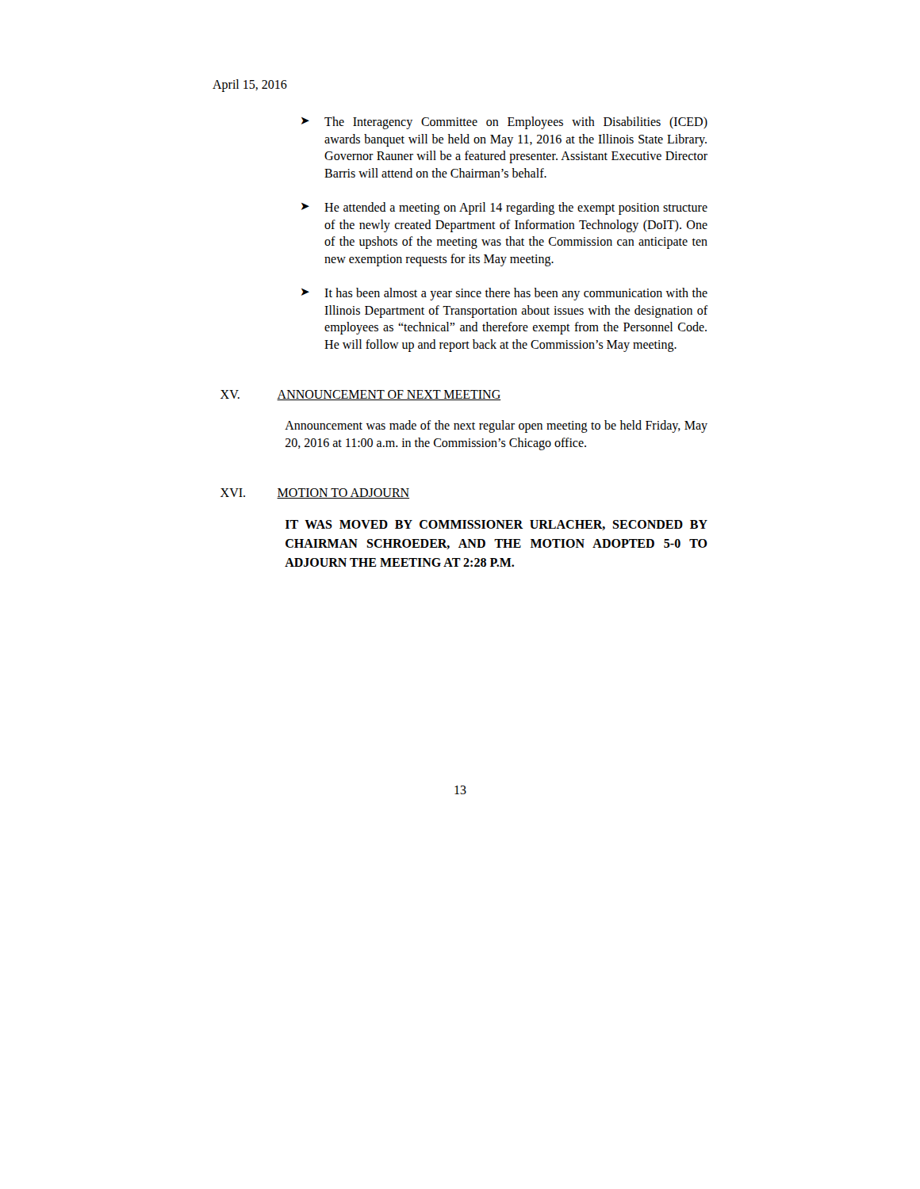April 15, 2016
The Interagency Committee on Employees with Disabilities (ICED) awards banquet will be held on May 11, 2016 at the Illinois State Library. Governor Rauner will be a featured presenter. Assistant Executive Director Barris will attend on the Chairman’s behalf.
He attended a meeting on April 14 regarding the exempt position structure of the newly created Department of Information Technology (DoIT). One of the upshots of the meeting was that the Commission can anticipate ten new exemption requests for its May meeting.
It has been almost a year since there has been any communication with the Illinois Department of Transportation about issues with the designation of employees as “technical” and therefore exempt from the Personnel Code. He will follow up and report back at the Commission’s May meeting.
XV. ANNOUNCEMENT OF NEXT MEETING
Announcement was made of the next regular open meeting to be held Friday, May 20, 2016 at 11:00 a.m. in the Commission’s Chicago office.
XVI. MOTION TO ADJOURN
IT WAS MOVED BY COMMISSIONER URLACHER, SECONDED BY CHAIRMAN SCHROEDER, AND THE MOTION ADOPTED 5-0 TO ADJOURN THE MEETING AT 2:28 P.M.
13